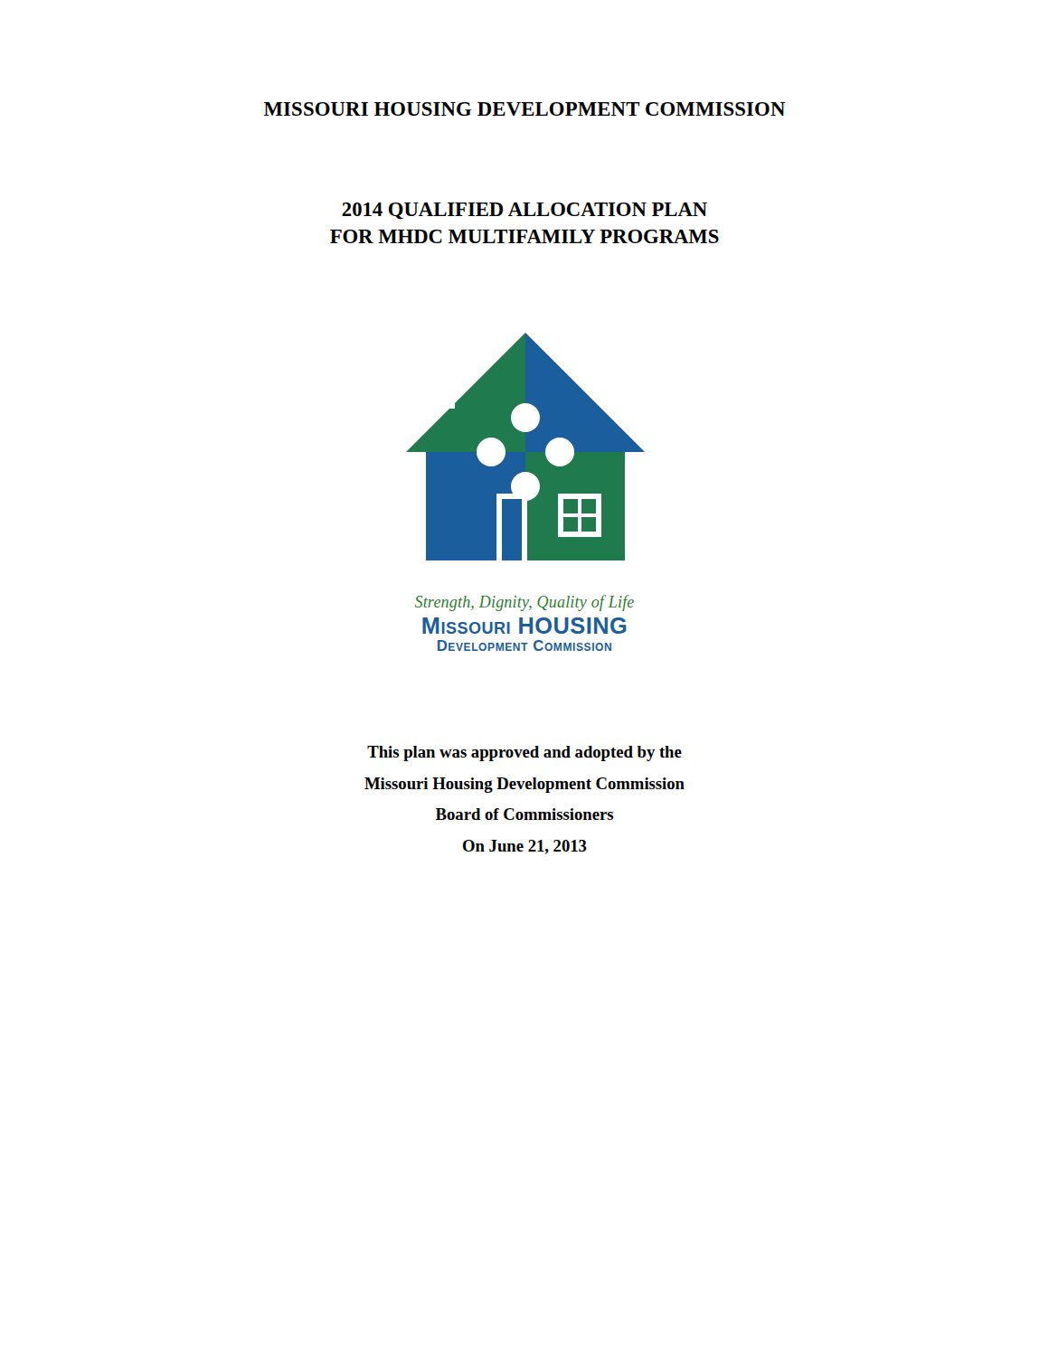MISSOURI HOUSING DEVELOPMENT COMMISSION
2014 QUALIFIED ALLOCATION PLAN
FOR MHDC MULTIFAMILY PROGRAMS
Strength, Dignity, Quality of Life
Missouri HOUSING
Development Commission
This plan was approved and adopted by the
Missouri Housing Development Commission
Board of Commissioners
On June 21, 2013